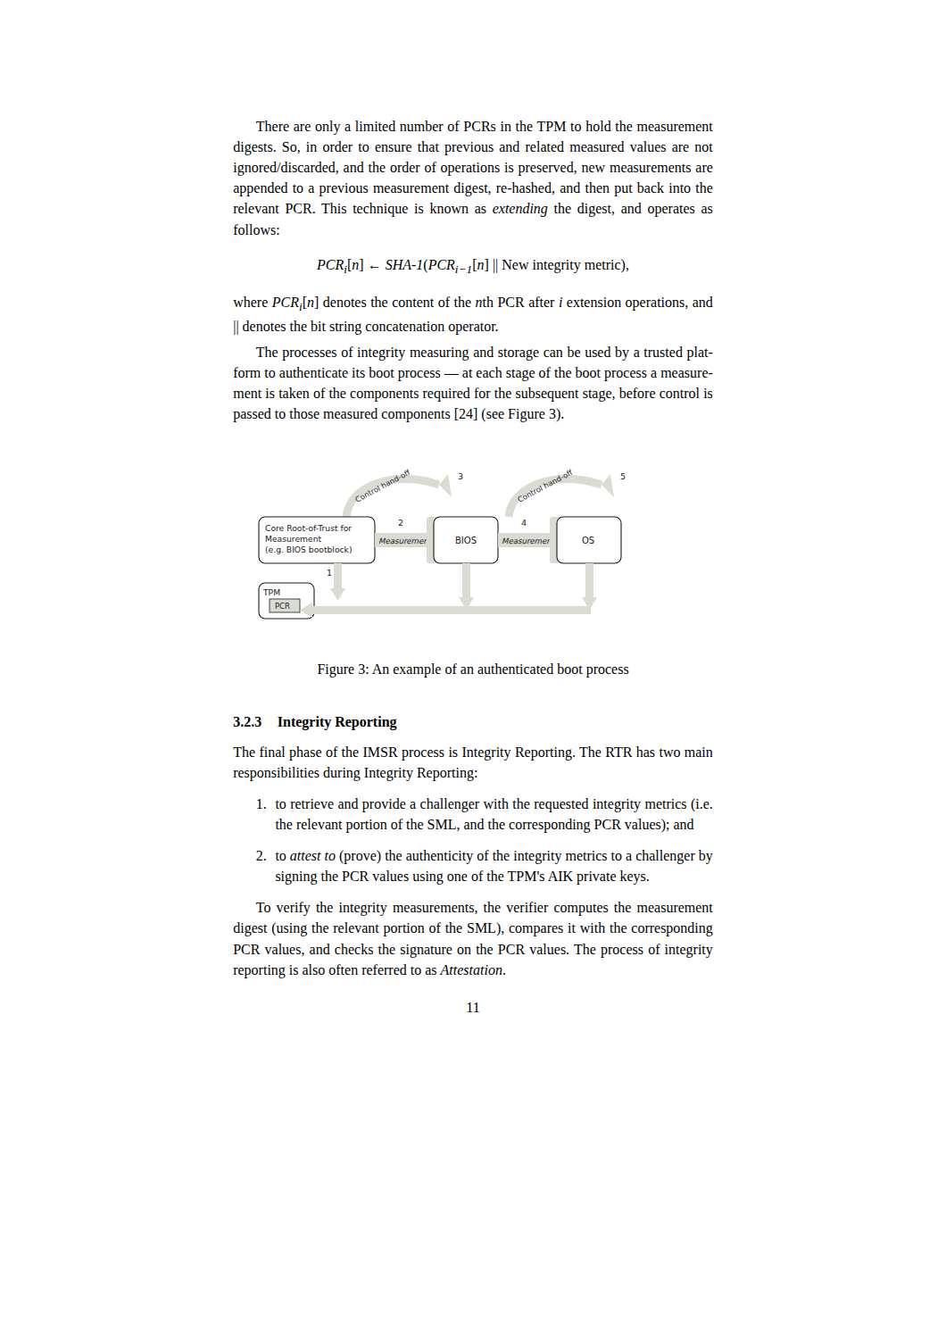There are only a limited number of PCRs in the TPM to hold the measurement digests. So, in order to ensure that previous and related measured values are not ignored/discarded, and the order of operations is preserved, new measurements are appended to a previous measurement digest, re-hashed, and then put back into the relevant PCR. This technique is known as extending the digest, and operates as follows:
PCRi[n] ← SHA-1(PCRi−1[n] || New integrity metric),
where PCRi[n] denotes the content of the nth PCR after i extension operations, and || denotes the bit string concatenation operator.
The processes of integrity measuring and storage can be used by a trusted platform to authenticate its boot process — at each stage of the boot process a measurement is taken of the components required for the subsequent stage, before control is passed to those measured components [24] (see Figure 3).
Control hand-off 3 Control hand-off 5 Core Root-of-Trust for Measurement (e.g. BIOS bootblock) Measurement 2 BIOS Measurement 4 OS TPM PCR 1
Figure 3: An example of an authenticated boot process
3.2.3 Integrity Reporting
The final phase of the IMSR process is Integrity Reporting. The RTR has two main responsibilities during Integrity Reporting:
to retrieve and provide a challenger with the requested integrity metrics (i.e. the relevant portion of the SML, and the corresponding PCR values); and
to attest to (prove) the authenticity of the integrity metrics to a challenger by signing the PCR values using one of the TPM's AIK private keys.
To verify the integrity measurements, the verifier computes the measurement digest (using the relevant portion of the SML), compares it with the corresponding PCR values, and checks the signature on the PCR values. The process of integrity reporting is also often referred to as Attestation.
11